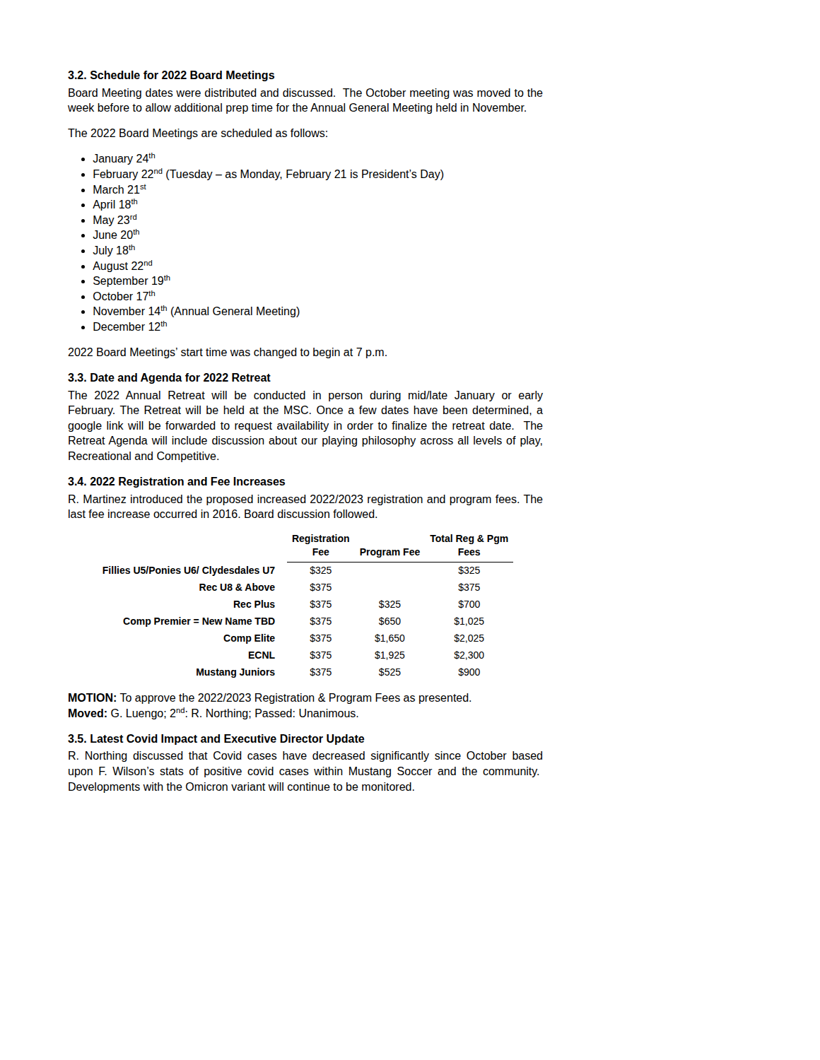3.2. Schedule for 2022 Board Meetings
Board Meeting dates were distributed and discussed. The October meeting was moved to the week before to allow additional prep time for the Annual General Meeting held in November.
The 2022 Board Meetings are scheduled as follows:
January 24th
February 22nd (Tuesday – as Monday, February 21 is President’s Day)
March 21st
April 18th
May 23rd
June 20th
July 18th
August 22nd
September 19th
October 17th
November 14th (Annual General Meeting)
December 12th
2022 Board Meetings’ start time was changed to begin at 7 p.m.
3.3. Date and Agenda for 2022 Retreat
The 2022 Annual Retreat will be conducted in person during mid/late January or early February. The Retreat will be held at the MSC. Once a few dates have been determined, a google link will be forwarded to request availability in order to finalize the retreat date. The Retreat Agenda will include discussion about our playing philosophy across all levels of play, Recreational and Competitive.
3.4. 2022 Registration and Fee Increases
R. Martinez introduced the proposed increased 2022/2023 registration and program fees. The last fee increase occurred in 2016. Board discussion followed.
| | Registration Fee | Program Fee | Total Reg & Pgm Fees |
| --- | --- | --- | --- |
| Fillies U5/Ponies U6/ Clydesdales U7 | $325 | | $325 |
| Rec U8 & Above | $375 | | $375 |
| Rec Plus | $375 | $325 | $700 |
| Comp Premier = New Name TBD | $375 | $650 | $1,025 |
| Comp Elite | $375 | $1,650 | $2,025 |
| ECNL | $375 | $1,925 | $2,300 |
| Mustang Juniors | $375 | $525 | $900 |
MOTION: To approve the 2022/2023 Registration & Program Fees as presented.
Moved: G. Luengo; 2nd: R. Northing; Passed: Unanimous.
3.5. Latest Covid Impact and Executive Director Update
R. Northing discussed that Covid cases have decreased significantly since October based upon F. Wilson’s stats of positive covid cases within Mustang Soccer and the community. Developments with the Omicron variant will continue to be monitored.